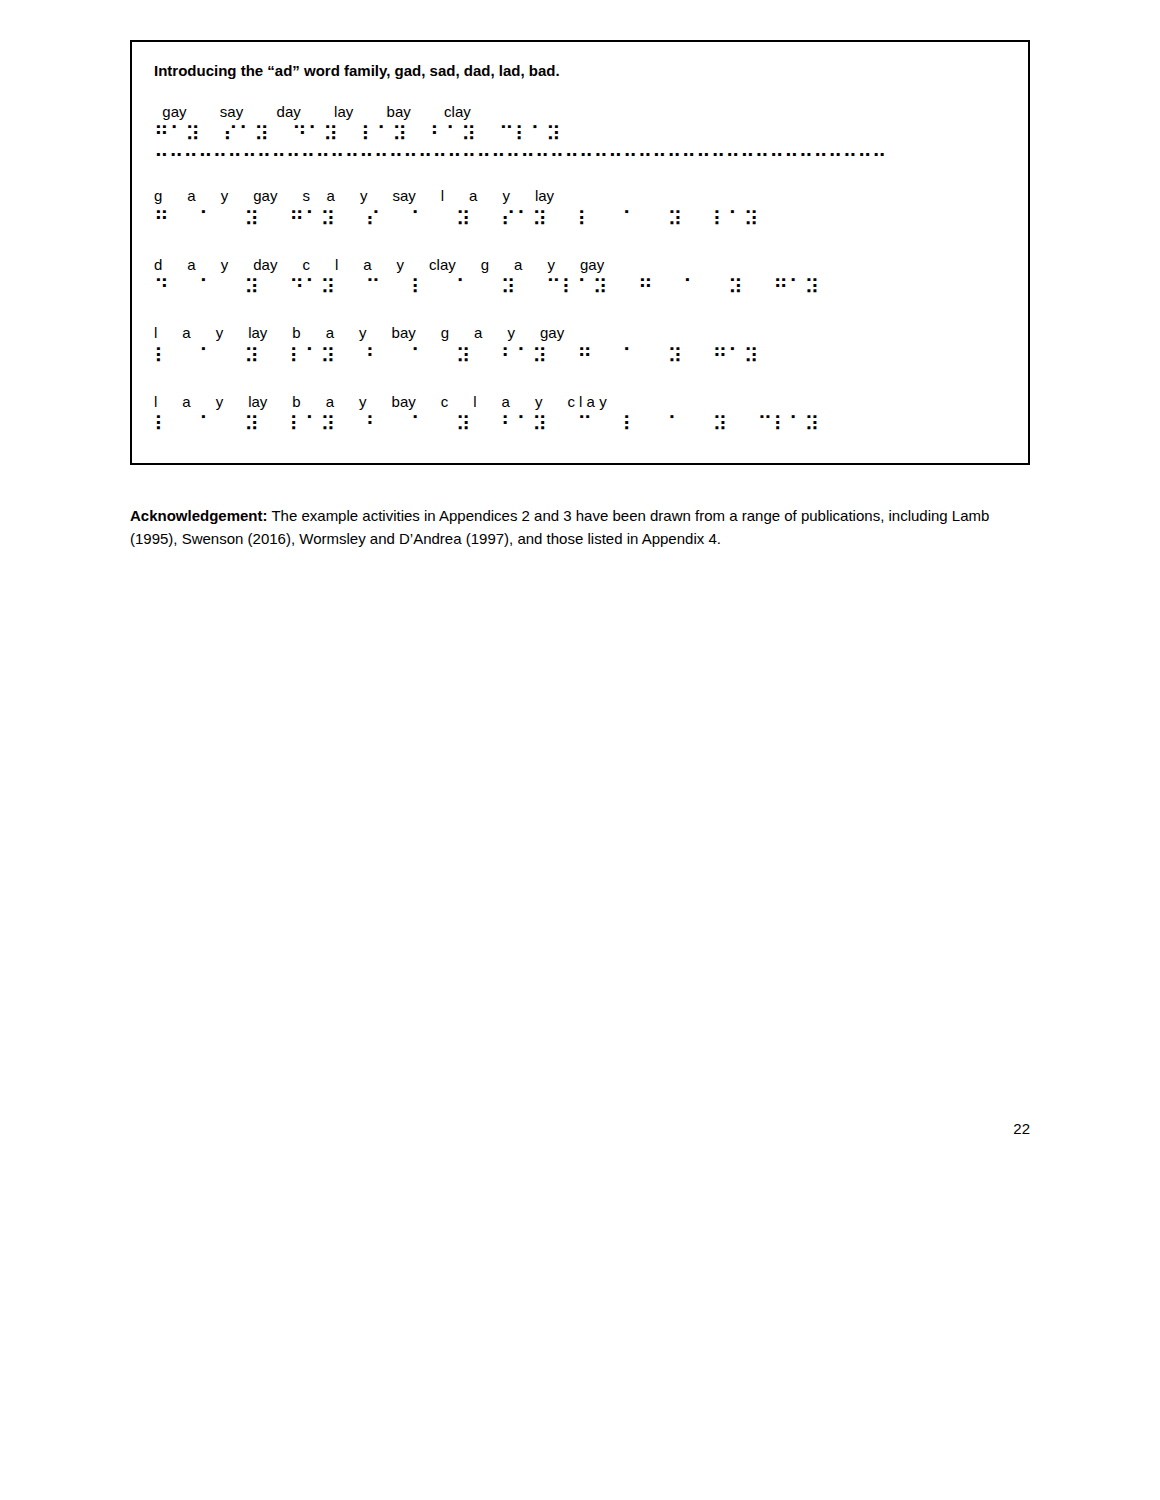Introducing the “ad” word family, gad, sad, dad, lad, bad.
gay say day lay bay clay
⠛⠁⠽ ⠎⠁⠽ ⠙⠁⠽ ⠇⠁⠽ ⠃⠁⠽ ⠉⠇⠁⠽
⠒⠒⠒⠒⠒⠒⠒⠒⠒⠒⠒⠒⠒⠒⠒⠒⠒⠒⠒⠒⠒⠒⠒⠒⠒⠒⠒⠒⠒⠒⠒⠒⠒⠒⠒⠒⠒⠒⠒⠒⠒⠒⠒⠒⠒⠒⠒⠒⠒⠒
g a y gay s a y say l a y lay
⠛ ⠁ ⠽ ⠛⠁⠽ ⠎ ⠁ ⠽ ⠎⠁⠽ ⠇ ⠁ ⠽ ⠇⠁⠽
d a y day c l a y clay g a y gay
⠙ ⠁ ⠽ ⠙⠁⠽ ⠉ ⠇ ⠁ ⠽ ⠉⠇⠁⠽ ⠛ ⠁ ⠽ ⠛⠁⠽
l a y lay b a y bay g a y gay
⠇ ⠁ ⠽ ⠇⠁⠽ ⠃ ⠁ ⠽ ⠃⠁⠽ ⠛ ⠁ ⠽ ⠛⠁⠽
l a y lay b a y bay c l a y c l a y
⠇ ⠁ ⠽ ⠇⠁⠽ ⠃ ⠁ ⠽ ⠃⠁⠽ ⠉ ⠇ ⠁ ⠽ ⠉⠇⠁⠽
Acknowledgement: The example activities in Appendices 2 and 3 have been drawn from a range of publications, including Lamb (1995), Swenson (2016), Wormsley and D’Andrea (1997), and those listed in Appendix 4.
22